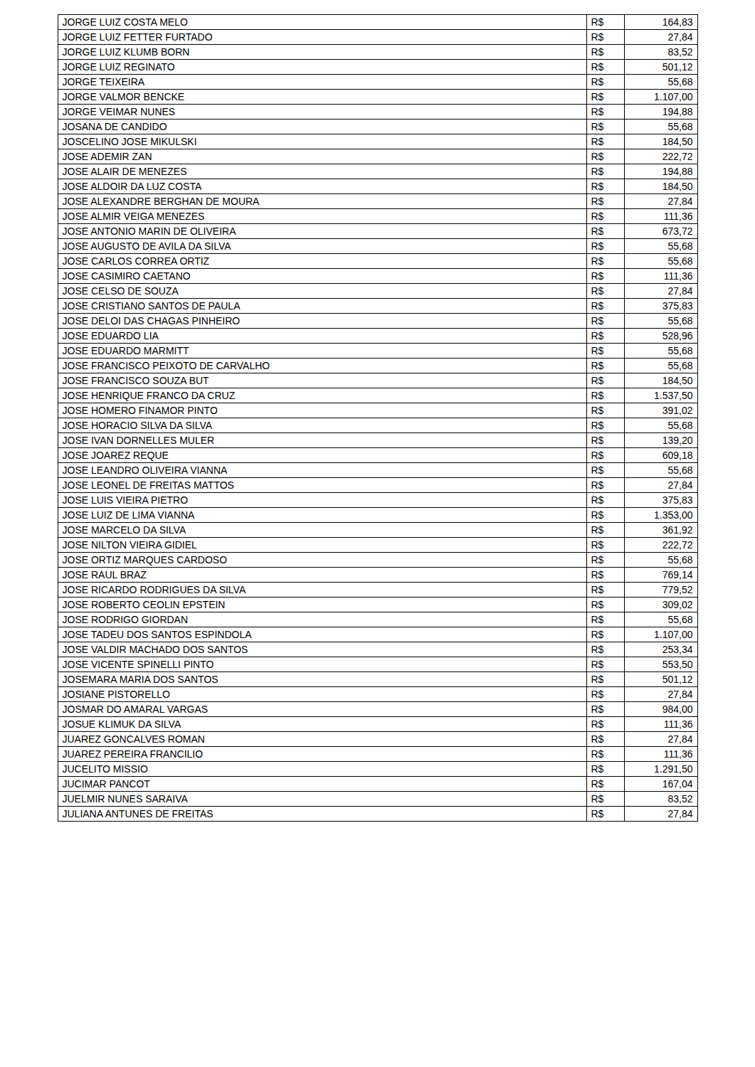| JORGE LUIZ COSTA MELO | R$ | 164,83 |
| JORGE LUIZ FETTER FURTADO | R$ | 27,84 |
| JORGE LUIZ KLUMB BORN | R$ | 83,52 |
| JORGE LUIZ REGINATO | R$ | 501,12 |
| JORGE TEIXEIRA | R$ | 55,68 |
| JORGE VALMOR BENCKE | R$ | 1.107,00 |
| JORGE VEIMAR NUNES | R$ | 194,88 |
| JOSANA DE CANDIDO | R$ | 55,68 |
| JOSCELINO JOSE MIKULSKI | R$ | 184,50 |
| JOSE ADEMIR ZAN | R$ | 222,72 |
| JOSE ALAIR DE MENEZES | R$ | 194,88 |
| JOSE ALDOIR DA LUZ COSTA | R$ | 184,50 |
| JOSE ALEXANDRE BERGHAN DE MOURA | R$ | 27,84 |
| JOSE ALMIR VEIGA MENEZES | R$ | 111,36 |
| JOSE ANTONIO MARIN DE OLIVEIRA | R$ | 673,72 |
| JOSE AUGUSTO DE AVILA DA SILVA | R$ | 55,68 |
| JOSE CARLOS CORREA ORTIZ | R$ | 55,68 |
| JOSE CASIMIRO CAETANO | R$ | 111,36 |
| JOSE CELSO DE SOUZA | R$ | 27,84 |
| JOSE CRISTIANO SANTOS DE PAULA | R$ | 375,83 |
| JOSE DELOI DAS CHAGAS PINHEIRO | R$ | 55,68 |
| JOSE EDUARDO LIA | R$ | 528,96 |
| JOSE EDUARDO MARMITT | R$ | 55,68 |
| JOSE FRANCISCO PEIXOTO DE CARVALHO | R$ | 55,68 |
| JOSE FRANCISCO SOUZA BUT | R$ | 184,50 |
| JOSE HENRIQUE FRANCO DA CRUZ | R$ | 1.537,50 |
| JOSE HOMERO FINAMOR PINTO | R$ | 391,02 |
| JOSE HORACIO SILVA DA SILVA | R$ | 55,68 |
| JOSE IVAN DORNELLES MULER | R$ | 139,20 |
| JOSE JOAREZ REQUE | R$ | 609,18 |
| JOSE LEANDRO OLIVEIRA VIANNA | R$ | 55,68 |
| JOSE LEONEL DE FREITAS MATTOS | R$ | 27,84 |
| JOSE LUIS VIEIRA PIETRO | R$ | 375,83 |
| JOSE LUIZ DE LIMA VIANNA | R$ | 1.353,00 |
| JOSE MARCELO DA SILVA | R$ | 361,92 |
| JOSE NILTON VIEIRA GIDIEL | R$ | 222,72 |
| JOSE ORTIZ MARQUES CARDOSO | R$ | 55,68 |
| JOSE RAUL BRAZ | R$ | 769,14 |
| JOSE RICARDO RODRIGUES DA SILVA | R$ | 779,52 |
| JOSE ROBERTO CEOLIN EPSTEIN | R$ | 309,02 |
| JOSE RODRIGO GIORDAN | R$ | 55,68 |
| JOSE TADEU DOS SANTOS ESPINDOLA | R$ | 1.107,00 |
| JOSE VALDIR MACHADO DOS SANTOS | R$ | 253,34 |
| JOSE VICENTE SPINELLI PINTO | R$ | 553,50 |
| JOSEMARA MARIA DOS SANTOS | R$ | 501,12 |
| JOSIANE PISTORELLO | R$ | 27,84 |
| JOSMAR DO AMARAL VARGAS | R$ | 984,00 |
| JOSUE KLIMUK DA SILVA | R$ | 111,36 |
| JUAREZ GONCALVES ROMAN | R$ | 27,84 |
| JUAREZ PEREIRA FRANCILIO | R$ | 111,36 |
| JUCELITO MISSIO | R$ | 1.291,50 |
| JUCIMAR PANCOT | R$ | 167,04 |
| JUELMIR NUNES SARAIVA | R$ | 83,52 |
| JULIANA ANTUNES DE FREITAS | R$ | 27,84 |